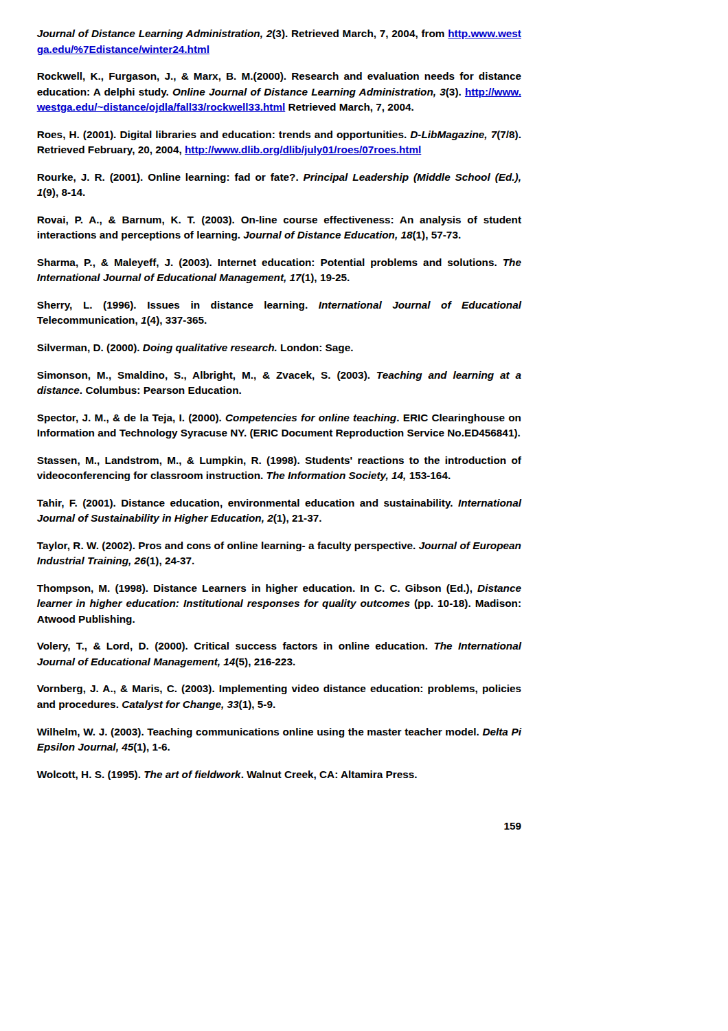Journal of Distance Learning Administration, 2(3). Retrieved March, 7, 2004, from http.www.westga.edu/%7Edistance/winter24.html
Rockwell, K., Furgason, J., & Marx, B. M.(2000). Research and evaluation needs for distance education: A delphi study. Online Journal of Distance Learning Administration, 3(3). http://www.westga.edu/~distance/ojdla/fall33/rockwell33.html Retrieved March, 7, 2004.
Roes, H. (2001). Digital libraries and education: trends and opportunities. D-LibMagazine, 7(7/8). Retrieved February, 20, 2004, http://www.dlib.org/dlib/july01/roes/07roes.html
Rourke, J. R. (2001). Online learning: fad or fate?. Principal Leadership (Middle School (Ed.), 1(9), 8-14.
Rovai, P. A., & Barnum, K. T. (2003). On-line course effectiveness: An analysis of student interactions and perceptions of learning. Journal of Distance Education, 18(1), 57-73.
Sharma, P., & Maleyeff, J. (2003). Internet education: Potential problems and solutions. The International Journal of Educational Management, 17(1), 19-25.
Sherry, L. (1996). Issues in distance learning. International Journal of Educational Telecommunication, 1(4), 337-365.
Silverman, D. (2000). Doing qualitative research. London: Sage.
Simonson, M., Smaldino, S., Albright, M., & Zvacek, S. (2003). Teaching and learning at a distance. Columbus: Pearson Education.
Spector, J. M., & de la Teja, I. (2000). Competencies for online teaching. ERIC Clearinghouse on Information and Technology Syracuse NY. (ERIC Document Reproduction Service No.ED456841).
Stassen, M., Landstrom, M., & Lumpkin, R. (1998). Students' reactions to the introduction of videoconferencing for classroom instruction. The Information Society, 14, 153-164.
Tahir, F. (2001). Distance education, environmental education and sustainability. International Journal of Sustainability in Higher Education, 2(1), 21-37.
Taylor, R. W. (2002). Pros and cons of online learning- a faculty perspective. Journal of European Industrial Training, 26(1), 24-37.
Thompson, M. (1998). Distance Learners in higher education. In C. C. Gibson (Ed.), Distance learner in higher education: Institutional responses for quality outcomes (pp. 10-18). Madison: Atwood Publishing.
Volery, T., & Lord, D. (2000). Critical success factors in online education. The International Journal of Educational Management, 14(5), 216-223.
Vornberg, J. A., & Maris, C. (2003). Implementing video distance education: problems, policies and procedures. Catalyst for Change, 33(1), 5-9.
Wilhelm, W. J. (2003). Teaching communications online using the master teacher model. Delta Pi Epsilon Journal, 45(1), 1-6.
Wolcott, H. S. (1995). The art of fieldwork. Walnut Creek, CA: Altamira Press.
159